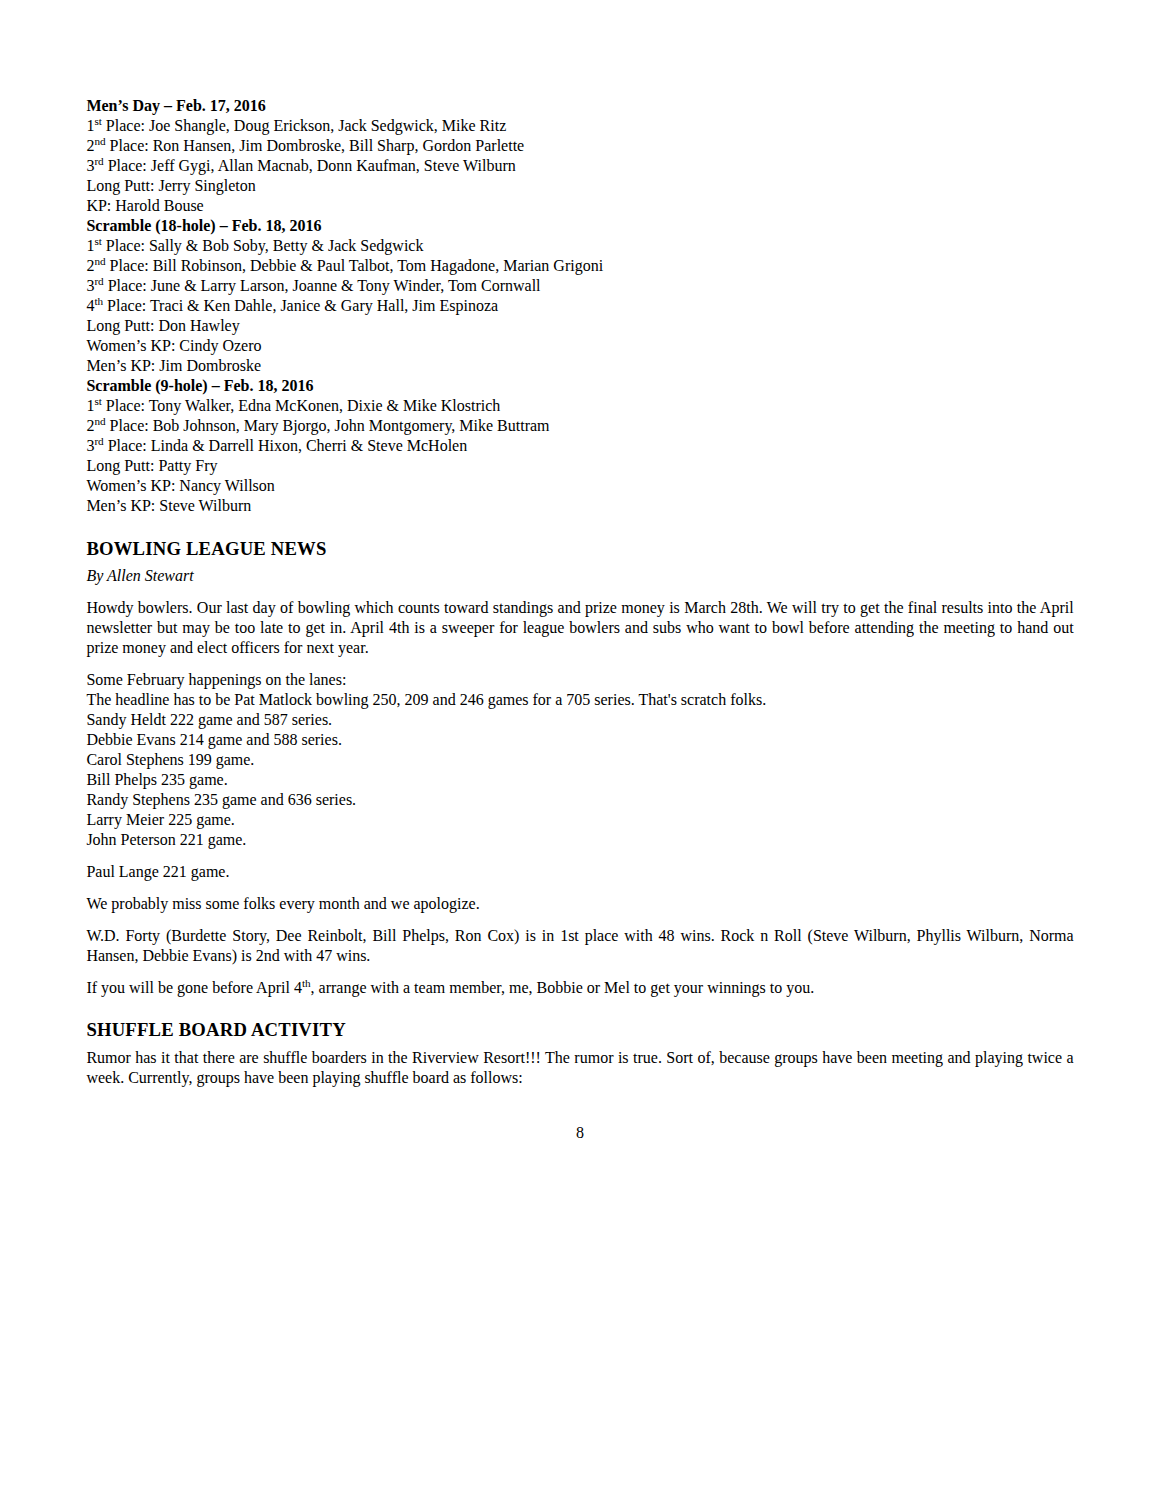Men’s Day – Feb. 17, 2016
1st Place: Joe Shangle, Doug Erickson, Jack Sedgwick, Mike Ritz
2nd Place: Ron Hansen, Jim Dombroske, Bill Sharp, Gordon Parlette
3rd Place: Jeff Gygi, Allan Macnab, Donn Kaufman, Steve Wilburn
Long Putt: Jerry Singleton
KP: Harold Bouse
Scramble (18-hole) – Feb. 18, 2016
1st Place: Sally & Bob Soby, Betty & Jack Sedgwick
2nd Place: Bill Robinson, Debbie & Paul Talbot, Tom Hagadone, Marian Grigoni
3rd Place: June & Larry Larson, Joanne & Tony Winder, Tom Cornwall
4th Place: Traci & Ken Dahle, Janice & Gary Hall, Jim Espinoza
Long Putt: Don Hawley
Women’s KP: Cindy Ozero
Men’s KP: Jim Dombroske
Scramble (9-hole) – Feb. 18, 2016
1st Place: Tony Walker, Edna McKonen, Dixie & Mike Klostrich
2nd Place: Bob Johnson, Mary Bjorgo, John Montgomery, Mike Buttram
3rd Place: Linda & Darrell Hixon, Cherri & Steve McHolen
Long Putt: Patty Fry
Women’s KP: Nancy Willson
Men’s KP: Steve Wilburn
BOWLING LEAGUE NEWS
By Allen Stewart
Howdy bowlers. Our last day of bowling which counts toward standings and prize money is March 28th. We will try to get the final results into the April newsletter but may be too late to get in. April 4th is a sweeper for league bowlers and subs who want to bowl before attending the meeting to hand out prize money and elect officers for next year.
Some February happenings on the lanes:
The headline has to be Pat Matlock bowling 250, 209 and 246 games for a 705 series. That's scratch folks.
Sandy Heldt 222 game and 587 series.
Debbie Evans 214 game and 588 series.
Carol Stephens 199 game.
Bill Phelps 235 game.
Randy Stephens 235 game and 636 series.
Larry Meier 225 game.
John Peterson 221 game.
Paul Lange 221 game.
We probably miss some folks every month and we apologize.
W.D. Forty (Burdette Story, Dee Reinbolt, Bill Phelps, Ron Cox) is in 1st place with 48 wins. Rock n Roll (Steve Wilburn, Phyllis Wilburn, Norma Hansen, Debbie Evans) is 2nd with 47 wins.
If you will be gone before April 4th, arrange with a team member, me, Bobbie or Mel to get your winnings to you.
SHUFFLE BOARD ACTIVITY
Rumor has it that there are shuffle boarders in the Riverview Resort!!! The rumor is true. Sort of, because groups have been meeting and playing twice a week. Currently, groups have been playing shuffle board as follows:
8